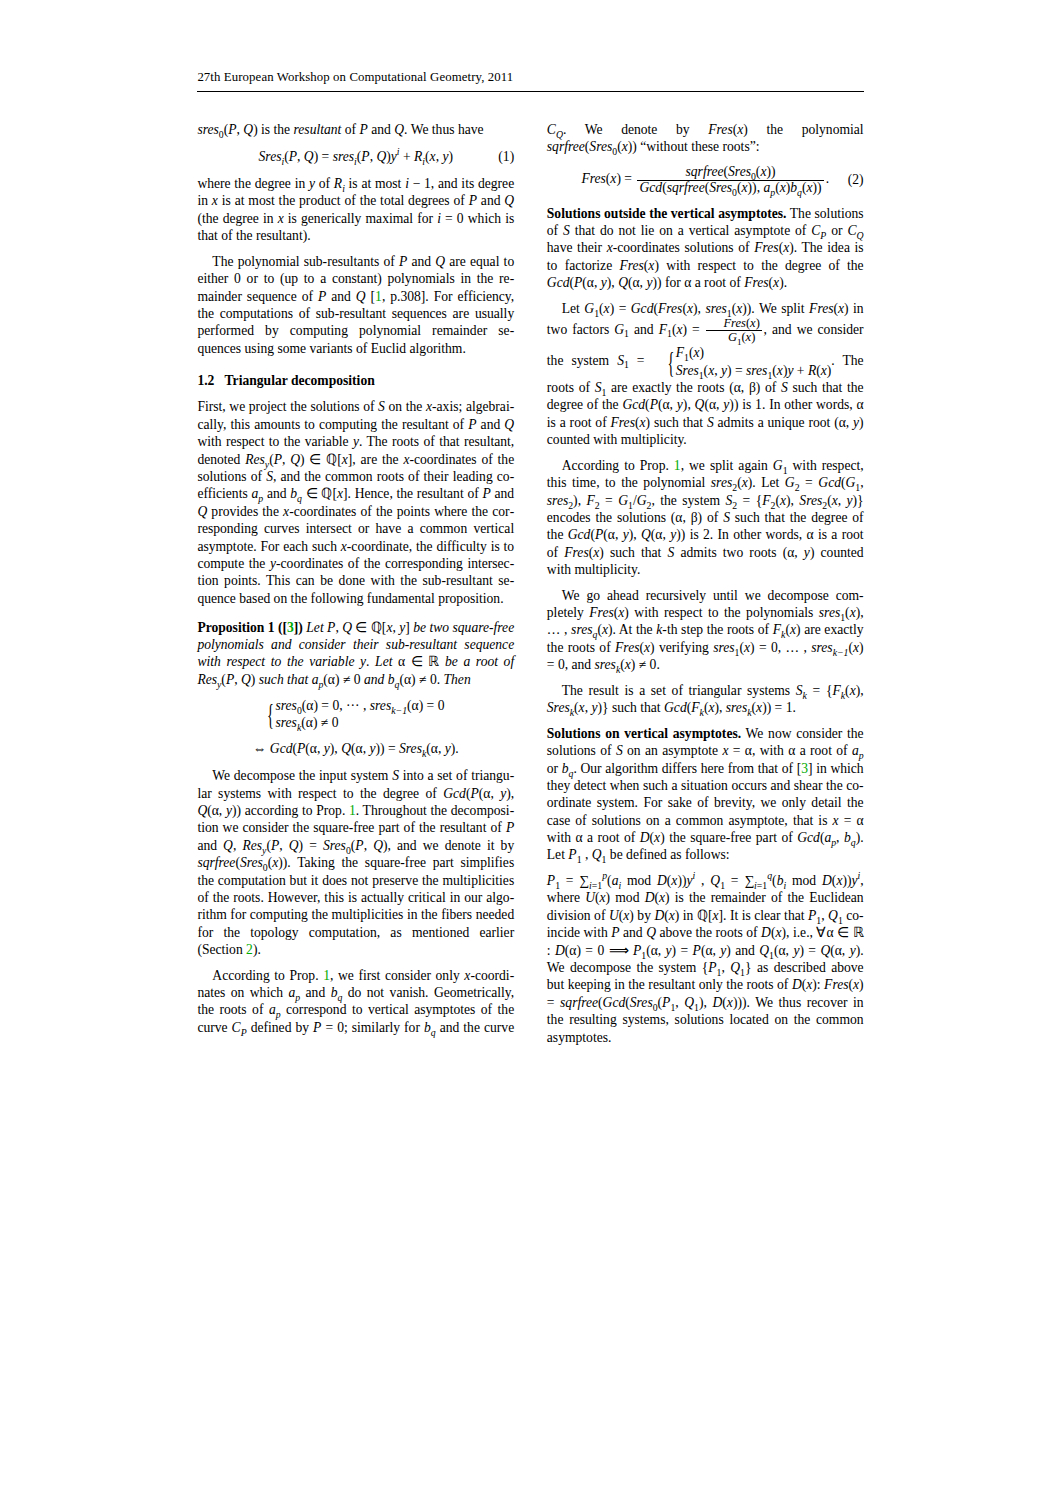27th European Workshop on Computational Geometry, 2011
sres0(P, Q) is the resultant of P and Q. We thus have
Sresi(P, Q) = sresi(P, Q)yi + Ri(x, y) (1)
where the degree in y of Ri is at most i − 1, and its degree in x is at most the product of the total degrees of P and Q (the degree in x is generically maximal for i = 0 which is that of the resultant).
The polynomial sub-resultants of P and Q are equal to either 0 or to (up to a constant) polynomials in the remainder sequence of P and Q [1, p.308]. For efficiency, the computations of sub-resultant sequences are usually performed by computing polynomial remainder sequences using some variants of Euclid algorithm.
1.2 Triangular decomposition
First, we project the solutions of S on the x-axis; algebraically, this amounts to computing the resultant of P and Q with respect to the variable y. The roots of that resultant, denoted Resy(P, Q) ∈ ℚ[x], are the x-coordinates of the solutions of S, and the common roots of their leading coefficients ap and bq ∈ ℚ[x]. Hence, the resultant of P and Q provides the x-coordinates of the points where the corresponding curves intersect or have a common vertical asymptote. For each such x-coordinate, the difficulty is to compute the y-coordinates of the corresponding intersection points. This can be done with the sub-resultant sequence based on the following fundamental proposition.
Proposition 1 ([3]) Let P, Q ∈ ℚ[x, y] be two square-free polynomials and consider their sub-resultant sequence with respect to the variable y. Let α ∈ ℝ be a root of Resy(P, Q) such that ap(α) ≠ 0 and bq(α) ≠ 0. Then
sres0(α) = 0, ··· , sresk−1(α) = 0 sresk(α) ≠ 0
⇔ Gcd(P(α, y), Q(α, y)) = Sresk(α, y).
We decompose the input system S into a set of triangular systems with respect to the degree of Gcd(P(α, y), Q(α, y)) according to Prop. 1. Throughout the decomposition we consider the square-free part of the resultant of P and Q, Resy(P, Q) = Sres0(P, Q), and we denote it by sqrfree(Sres0(x)). Taking the square-free part simplifies the computation but it does not preserve the multiplicities of the roots. However, this is actually critical in our algorithm for computing the multiplicities in the fibers needed for the topology computation, as mentioned earlier (Section 2).
According to Prop. 1, we first consider only x-coordinates on which ap and bq do not vanish. Geometrically, the roots of ap correspond to vertical asymptotes of the curve CP defined by P = 0; similarly for bq and the curve CQ. We denote by Fres(x) the polynomial sqrfree(Sres0(x)) “without these roots”:
Fres(x) = sqrfree(Sres0(x)) Gcd(sqrfree(Sres0(x)), ap(x)bq(x)) . (2)
Solutions outside the vertical asymptotes. The solutions of S that do not lie on a vertical asymptote of CP or CQ have their x-coordinates solutions of Fres(x). The idea is to factorize Fres(x) with respect to the degree of the Gcd(P(α, y), Q(α, y)) for α a root of Fres(x).
Let G1(x) = Gcd(Fres(x), sres1(x)). We split Fres(x) in two factors G1 and F1(x) = Fres(x) G1(x), and we consider the system S1 = F1(x) Sres1(x, y) = sres1(x)y + R(x) . The roots of S1 are exactly the roots (α, β) of S such that the degree of the Gcd(P(α, y), Q(α, y)) is 1. In other words, α is a root of Fres(x) such that S admits a unique root (α, y) counted with multiplicity.
According to Prop. 1, we split again G1 with respect, this time, to the polynomial sres2(x). Let G2 = Gcd(G1, sres2), F2 = G1/G2, the system S2 = {F2(x), Sres2(x, y)} encodes the solutions (α, β) of S such that the degree of the Gcd(P(α, y), Q(α, y)) is 2. In other words, α is a root of Fres(x) such that S admits two roots (α, y) counted with multiplicity.
We go ahead recursively until we decompose completely Fres(x) with respect to the polynomials sres1(x), … , sresq(x). At the k-th step the roots of Fk(x) are exactly the roots of Fres(x) verifying sres1(x) = 0, … , sresk−1(x) = 0, and sresk(x) ≠ 0.
The result is a set of triangular systems Sk = {Fk(x), Sresk(x, y)} such that Gcd(Fk(x), sresk(x)) = 1.
Solutions on vertical asymptotes. We now consider the solutions of S on an asymptote x = α, with α a root of ap or bq. Our algorithm differs here from that of [3] in which they detect when such a situation occurs and shear the coordinate system. For sake of brevity, we only detail the case of solutions on a common asymptote, that is x = α with α a root of D(x) the square-free part of Gcd(ap, bq). Let P1 , Q1 be defined as follows:
P1 = ∑i=1p(ai mod D(x))yi , Q1 = ∑i=1q(bi mod D(x))yi, where U(x) mod D(x) is the remainder of the Euclidean division of U(x) by D(x) in ℚ[x]. It is clear that P1, Q1 coincide with P and Q above the roots of D(x), i.e., ∀α ∈ ℝ : D(α) = 0 ⟹ P1(α, y) = P(α, y) and Q1(α, y) = Q(α, y). We decompose the system {P1, Q1} as described above but keeping in the resultant only the roots of D(x): Fres(x) = sqrfree(Gcd(Sres0(P1, Q1), D(x))). We thus recover in the resulting systems, solutions located on the common asymptotes.